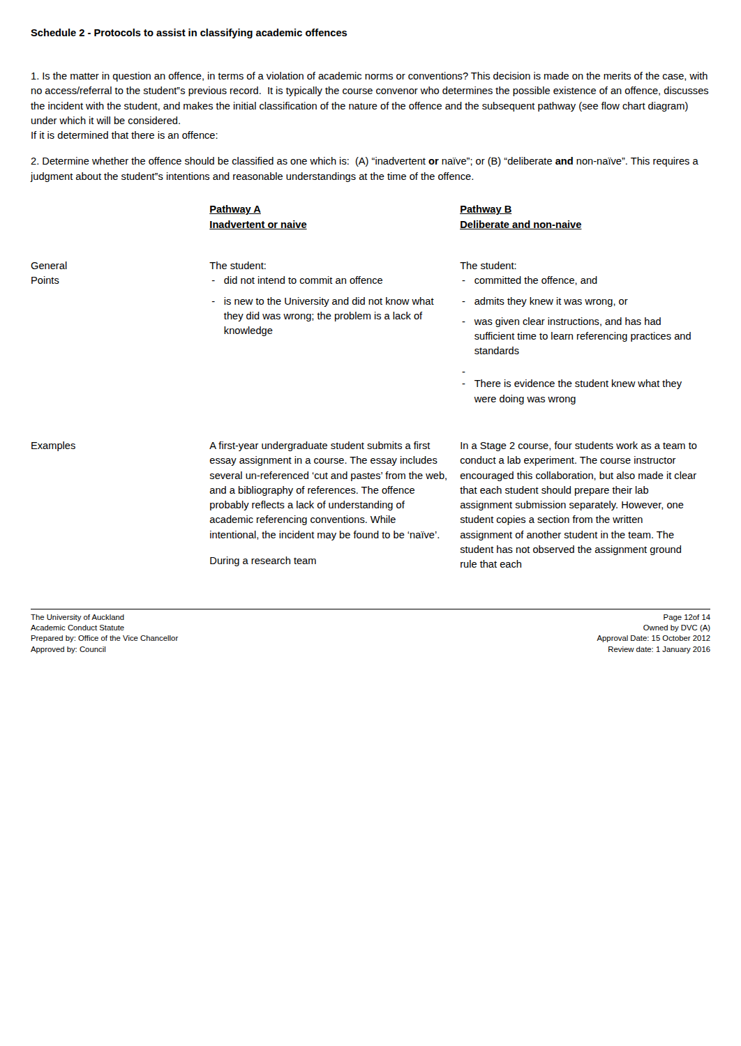Schedule 2 - Protocols to assist in classifying academic offences
1. Is the matter in question an offence, in terms of a violation of academic norms or conventions? This decision is made on the merits of the case, with no access/referral to the student‟s previous record. It is typically the course convenor who determines the possible existence of an offence, discusses the incident with the student, and makes the initial classification of the nature of the offence and the subsequent pathway (see flow chart diagram) under which it will be considered.
If it is determined that there is an offence:
2. Determine whether the offence should be classified as one which is: (A) “inadvertent or naïve”; or (B) “deliberate and non-naïve”. This requires a judgment about the student‟s intentions and reasonable understandings at the time of the offence.
| | Pathway A Inadvertent or naive | Pathway B Deliberate and non-naive |
| General Points | The student: did not intend to commit an offence is new to the University and did not know what they did was wrong; the problem is a lack of knowledge | The student: committed the offence, and admits they knew it was wrong, or was given clear instructions, and has had sufficient time to learn referencing practices and standards There is evidence the student knew what they were doing was wrong |
| Examples | A first-year undergraduate student submits a first essay assignment in a course. The essay includes several un-referenced ‘cut and pastes’ from the web, and a bibliography of references. The offence probably reflects a lack of understanding of academic referencing conventions. While intentional, the incident may be found to be ‘naïve’. During a research team | In a Stage 2 course, four students work as a team to conduct a lab experiment. The course instructor encouraged this collaboration, but also made it clear that each student should prepare their lab assignment submission separately. However, one student copies a section from the written assignment of another student in the team. The student has not observed the assignment ground rule that each |
The University of Auckland Academic Conduct Statute Prepared by: Office of the Vice Chancellor Approved by: Council
Page 12of 14 Owned by DVC (A) Approval Date: 15 October 2012 Review date: 1 January 2016